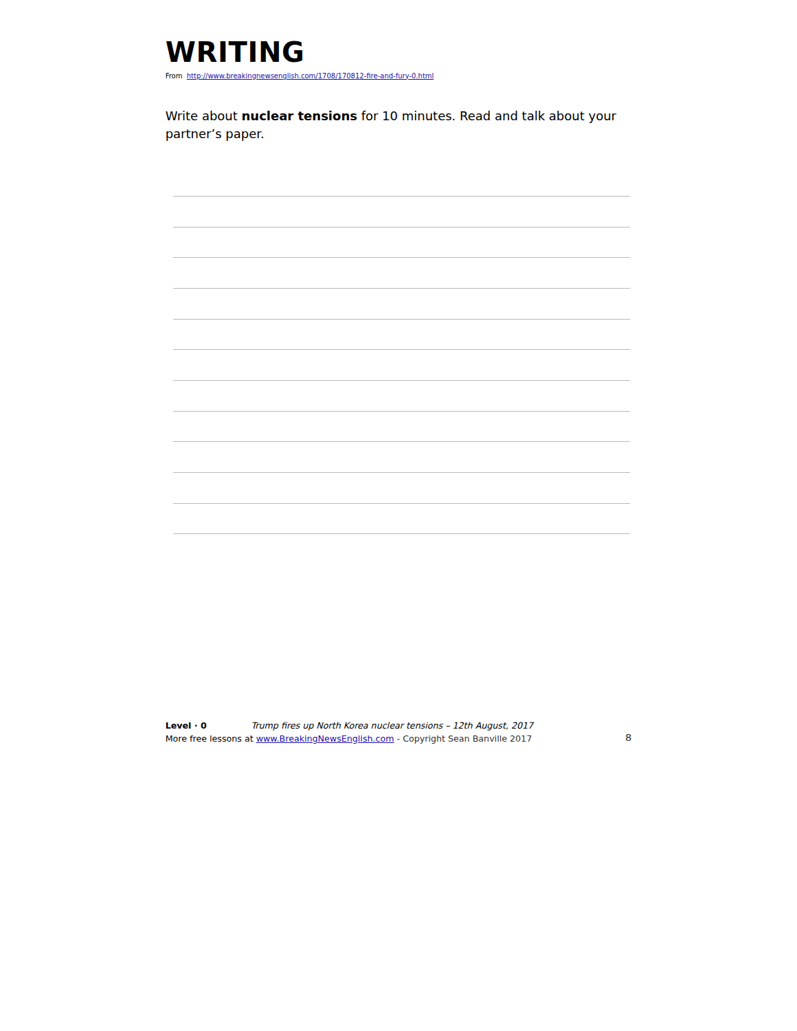WRITING
From http://www.breakingnewsenglish.com/1708/170812-fire-and-fury-0.html
Write about nuclear tensions for 10 minutes. Read and talk about your partner’s paper.
Level · 0 Trump fires up North Korea nuclear tensions – 12th August, 2017
More free lessons at www.BreakingNewsEnglish.com - Copyright Sean Banville 2017
8